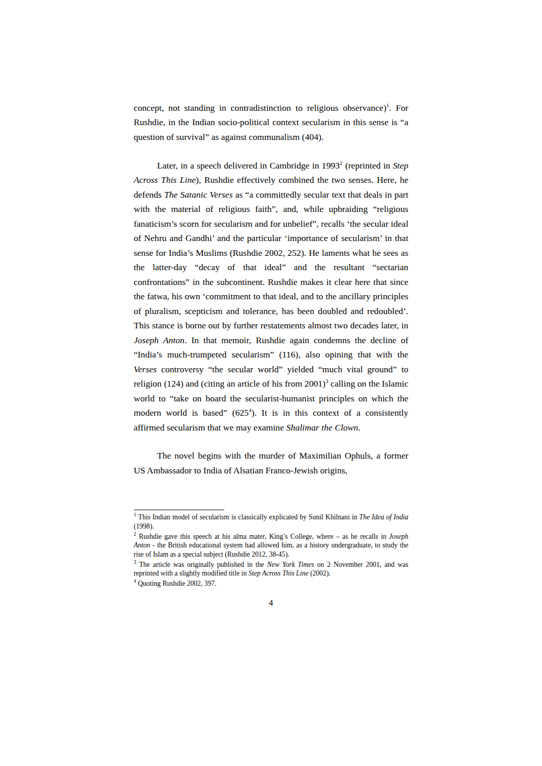concept, not standing in contradistinction to religious observance)1. For Rushdie, in the Indian socio-political context secularism in this sense is “a question of survival” as against communalism (404).
Later, in a speech delivered in Cambridge in 19932 (reprinted in Step Across This Line), Rushdie effectively combined the two senses. Here, he defends The Satanic Verses as “a committedly secular text that deals in part with the material of religious faith”, and, while upbraiding “religious fanaticism’s scorn for secularism and for unbelief”, recalls ‘the secular ideal of Nehru and Gandhi’ and the particular ‘importance of secularism’ in that sense for India’s Muslims (Rushdie 2002, 252). He laments what he sees as the latter-day “decay of that ideal” and the resultant “sectarian confrontations” in the subcontinent. Rushdie makes it clear here that since the fatwa, his own ‘commitment to that ideal, and to the ancillary principles of pluralism, scepticism and tolerance, has been doubled and redoubled’. This stance is borne out by further restatements almost two decades later, in Joseph Anton. In that memoir, Rushdie again condemns the decline of “India’s much-trumpeted secularism” (116), also opining that with the Verses controversy “the secular world” yielded “much vital ground” to religion (124) and (citing an article of his from 2001)3 calling on the Islamic world to “take on board the secularist-humanist principles on which the modern world is based” (6254). It is in this context of a consistently affirmed secularism that we may examine Shalimar the Clown.
The novel begins with the murder of Maximilian Ophuls, a former US Ambassador to India of Alsatian Franco-Jewish origins,
1 This Indian model of secularism is classically explicated by Sunil Khilnani in The Idea of India (1998).
2 Rushdie gave this speech at his alma mater, King’s College, where – as he recalls in Joseph Anton - the British educational system had allowed him, as a history undergraduate, to study the rise of Islam as a special subject (Rushdie 2012, 38-45).
3 The article was originally published in the New York Times on 2 November 2001, and was reprinted with a slightly modified title in Step Across This Line (2002).
4 Quoting Rushdie 2002, 397.
4